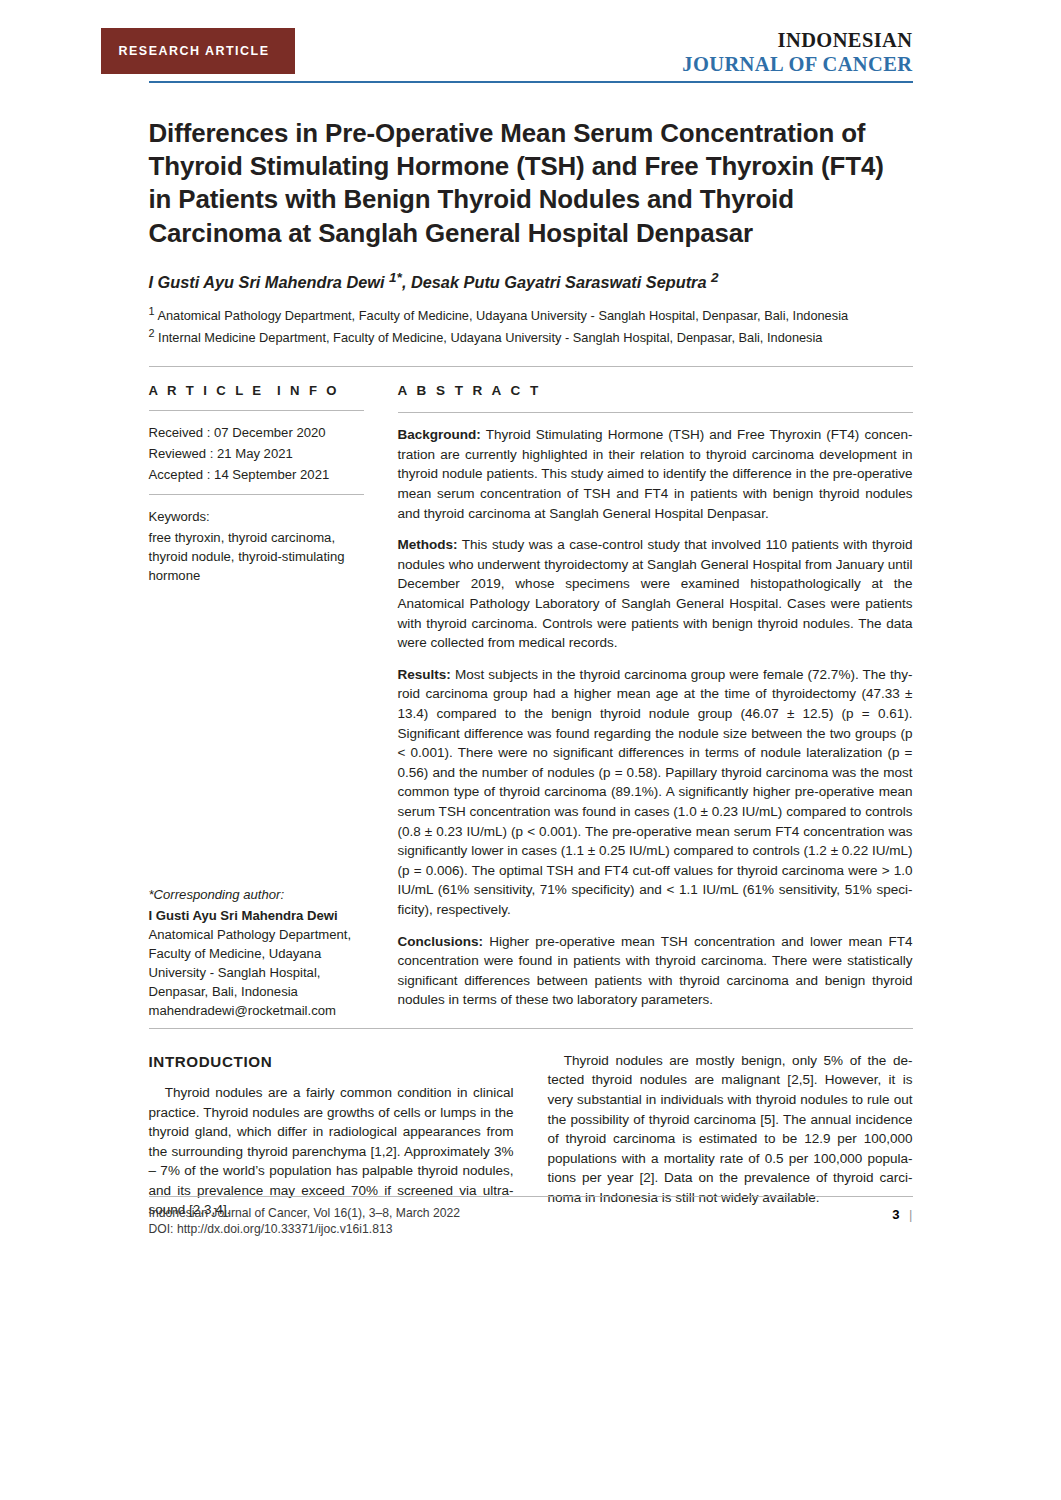Research Article
INDONESIAN
JOURNAL OF CANCER
Differences in Pre-Operative Mean Serum Concentration of Thyroid Stimulating Hormone (TSH) and Free Thyroxin (FT4) in Patients with Benign Thyroid Nodules and Thyroid Carcinoma at Sanglah General Hospital Denpasar
I Gusti Ayu Sri Mahendra Dewi 1*, Desak Putu Gayatri Saraswati Seputra 2
1 Anatomical Pathology Department, Faculty of Medicine, Udayana University - Sanglah Hospital, Denpasar, Bali, Indonesia
2 Internal Medicine Department, Faculty of Medicine, Udayana University - Sanglah Hospital, Denpasar, Bali, Indonesia
A R T I C L E I N F O
Received : 07 December 2020
Reviewed : 21 May 2021
Accepted : 14 September 2021
Keywords:
free thyroxin, thyroid carcinoma, thyroid nodule, thyroid-stimulating hormone
*Corresponding author:
I Gusti Ayu Sri Mahendra Dewi
Anatomical Pathology Department,
Faculty of Medicine, Udayana
University - Sanglah Hospital,
Denpasar, Bali, Indonesia
mahendradewi@rocketmail.com
A B S T R A C T
Background: Thyroid Stimulating Hormone (TSH) and Free Thyroxin (FT4) concentration are currently highlighted in their relation to thyroid carcinoma development in thyroid nodule patients. This study aimed to identify the difference in the pre-operative mean serum concentration of TSH and FT4 in patients with benign thyroid nodules and thyroid carcinoma at Sanglah General Hospital Denpasar.
Methods: This study was a case-control study that involved 110 patients with thyroid nodules who underwent thyroidectomy at Sanglah General Hospital from January until December 2019, whose specimens were examined histopathologically at the Anatomical Pathology Laboratory of Sanglah General Hospital. Cases were patients with thyroid carcinoma. Controls were patients with benign thyroid nodules. The data were collected from medical records.
Results: Most subjects in the thyroid carcinoma group were female (72.7%). The thyroid carcinoma group had a higher mean age at the time of thyroidectomy (47.33 ± 13.4) compared to the benign thyroid nodule group (46.07 ± 12.5) (p = 0.61). Significant difference was found regarding the nodule size between the two groups (p < 0.001). There were no significant differences in terms of nodule lateralization (p = 0.56) and the number of nodules (p = 0.58). Papillary thyroid carcinoma was the most common type of thyroid carcinoma (89.1%). A significantly higher pre-operative mean serum TSH concentration was found in cases (1.0 ± 0.23 IU/mL) compared to controls (0.8 ± 0.23 IU/mL) (p < 0.001). The pre-operative mean serum FT4 concentration was significantly lower in cases (1.1 ± 0.25 IU/mL) compared to controls (1.2 ± 0.22 IU/mL) (p = 0.006). The optimal TSH and FT4 cut-off values for thyroid carcinoma were > 1.0 IU/mL (61% sensitivity, 71% specificity) and < 1.1 IU/mL (61% sensitivity, 51% specificity), respectively.
Conclusions: Higher pre-operative mean TSH concentration and lower mean FT4 concentration were found in patients with thyroid carcinoma. There were statistically significant differences between patients with thyroid carcinoma and benign thyroid nodules in terms of these two laboratory parameters.
INTRODUCTION
Thyroid nodules are a fairly common condition in clinical practice. Thyroid nodules are growths of cells or lumps in the thyroid gland, which differ in radiological appearances from the surrounding thyroid parenchyma [1,2]. Approximately 3% – 7% of the world’s population has palpable thyroid nodules, and its prevalence may exceed 70% if screened via ultrasound [2,3,4].
Thyroid nodules are mostly benign, only 5% of the detected thyroid nodules are malignant [2,5]. However, it is very substantial in individuals with thyroid nodules to rule out the possibility of thyroid carcinoma [5]. The annual incidence of thyroid carcinoma is estimated to be 12.9 per 100,000 populations with a mortality rate of 0.5 per 100,000 populations per year [2]. Data on the prevalence of thyroid carcinoma in Indonesia is still not widely available.
Indonesian Journal of Cancer, Vol 16(1), 3–8, March 2022
DOI: http://dx.doi.org/10.33371/ijoc.v16i1.813
3 |